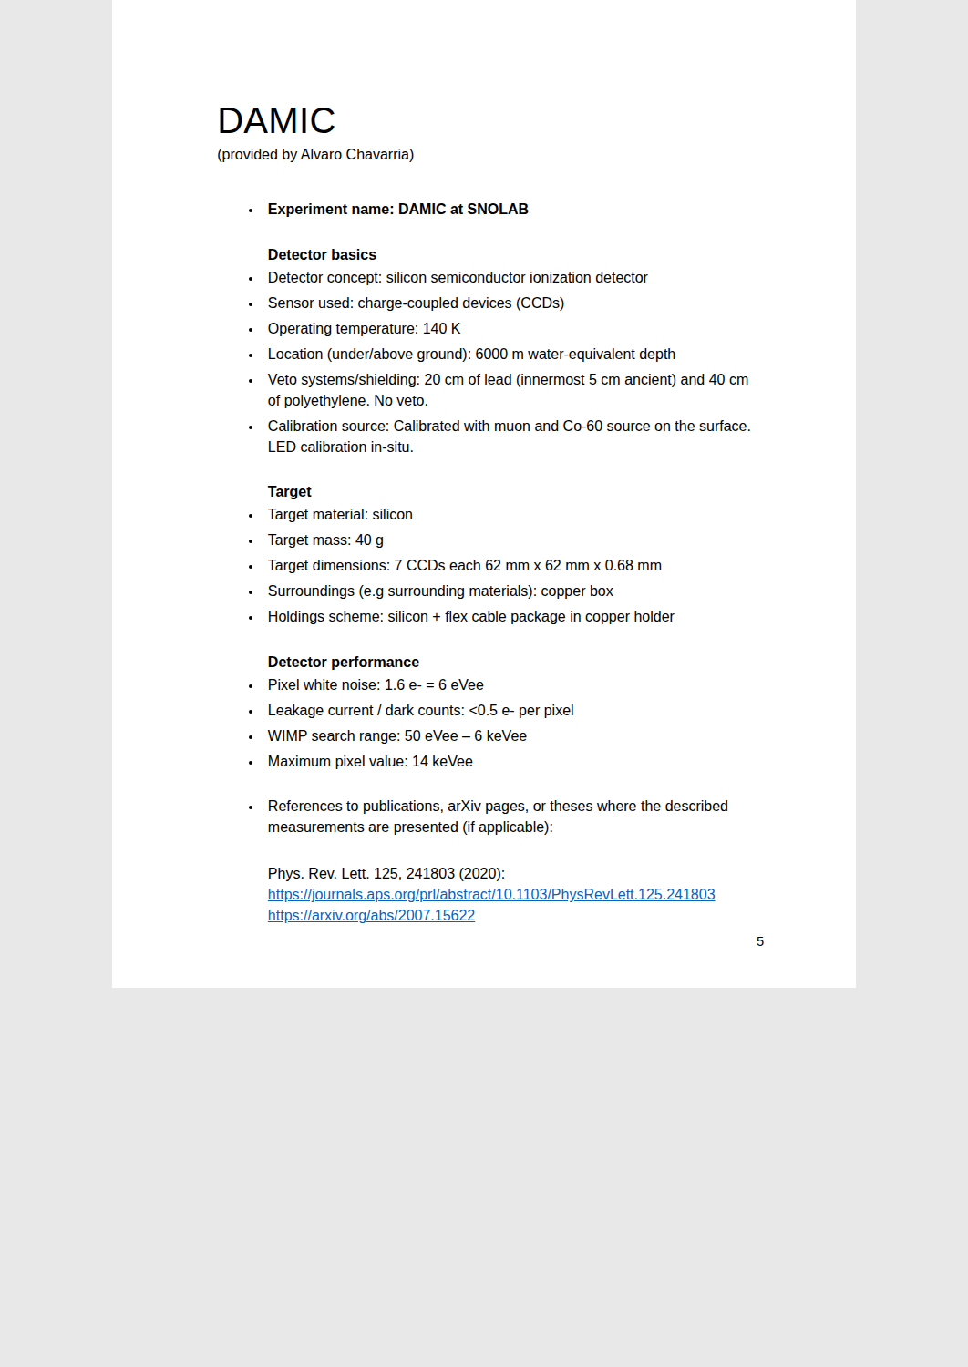DAMIC
(provided by Alvaro Chavarria)
Experiment name: DAMIC at SNOLAB
Detector basics
Detector concept: silicon semiconductor ionization detector
Sensor used: charge-coupled devices (CCDs)
Operating temperature: 140 K
Location (under/above ground): 6000 m water-equivalent depth
Veto systems/shielding: 20 cm of lead (innermost 5 cm ancient) and 40 cm of polyethylene. No veto.
Calibration source: Calibrated with muon and Co-60 source on the surface. LED calibration in-situ.
Target
Target material: silicon
Target mass: 40 g
Target dimensions: 7 CCDs each 62 mm x 62 mm x 0.68 mm
Surroundings (e.g surrounding materials): copper box
Holdings scheme: silicon + flex cable package in copper holder
Detector performance
Pixel white noise: 1.6 e- = 6 eVee
Leakage current / dark counts: <0.5 e- per pixel
WIMP search range: 50 eVee – 6 keVee
Maximum pixel value: 14 keVee
References to publications, arXiv pages, or theses where the described measurements are presented (if applicable):
Phys. Rev. Lett. 125, 241803 (2020):
https://journals.aps.org/prl/abstract/10.1103/PhysRevLett.125.241803
https://arxiv.org/abs/2007.15622
5